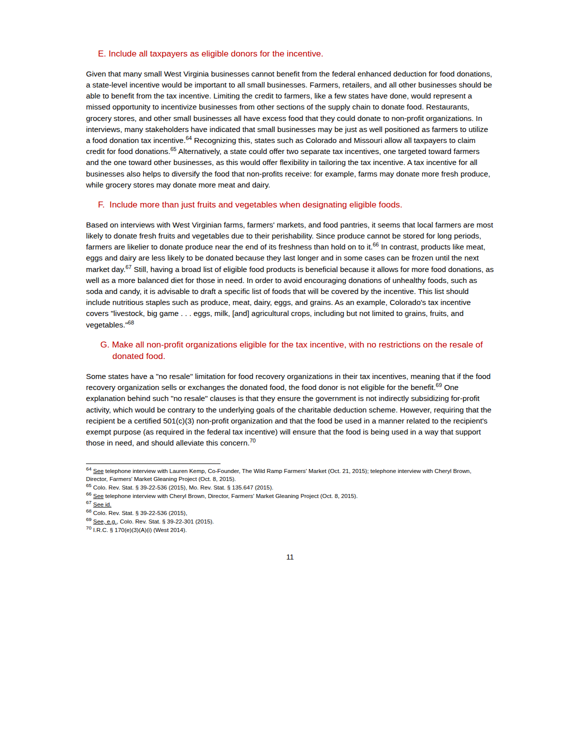E. Include all taxpayers as eligible donors for the incentive.
Given that many small West Virginia businesses cannot benefit from the federal enhanced deduction for food donations, a state-level incentive would be important to all small businesses. Farmers, retailers, and all other businesses should be able to benefit from the tax incentive. Limiting the credit to farmers, like a few states have done, would represent a missed opportunity to incentivize businesses from other sections of the supply chain to donate food. Restaurants, grocery stores, and other small businesses all have excess food that they could donate to non-profit organizations. In interviews, many stakeholders have indicated that small businesses may be just as well positioned as farmers to utilize a food donation tax incentive.64 Recognizing this, states such as Colorado and Missouri allow all taxpayers to claim credit for food donations.65 Alternatively, a state could offer two separate tax incentives, one targeted toward farmers and the one toward other businesses, as this would offer flexibility in tailoring the tax incentive. A tax incentive for all businesses also helps to diversify the food that non-profits receive: for example, farms may donate more fresh produce, while grocery stores may donate more meat and dairy.
F. Include more than just fruits and vegetables when designating eligible foods.
Based on interviews with West Virginian farms, farmers' markets, and food pantries, it seems that local farmers are most likely to donate fresh fruits and vegetables due to their perishability. Since produce cannot be stored for long periods, farmers are likelier to donate produce near the end of its freshness than hold on to it.66 In contrast, products like meat, eggs and dairy are less likely to be donated because they last longer and in some cases can be frozen until the next market day.67 Still, having a broad list of eligible food products is beneficial because it allows for more food donations, as well as a more balanced diet for those in need. In order to avoid encouraging donations of unhealthy foods, such as soda and candy, it is advisable to draft a specific list of foods that will be covered by the incentive. This list should include nutritious staples such as produce, meat, dairy, eggs, and grains. As an example, Colorado's tax incentive covers "livestock, big game . . . eggs, milk, [and] agricultural crops, including but not limited to grains, fruits, and vegetables."68
G. Make all non-profit organizations eligible for the tax incentive, with no restrictions on the resale of donated food.
Some states have a "no resale" limitation for food recovery organizations in their tax incentives, meaning that if the food recovery organization sells or exchanges the donated food, the food donor is not eligible for the benefit.69 One explanation behind such "no resale" clauses is that they ensure the government is not indirectly subsidizing for-profit activity, which would be contrary to the underlying goals of the charitable deduction scheme. However, requiring that the recipient be a certified 501(c)(3) non-profit organization and that the food be used in a manner related to the recipient's exempt purpose (as required in the federal tax incentive) will ensure that the food is being used in a way that support those in need, and should alleviate this concern.70
64 See telephone interview with Lauren Kemp, Co-Founder, The Wild Ramp Farmers' Market (Oct. 21, 2015); telephone interview with Cheryl Brown, Director, Farmers' Market Gleaning Project (Oct. 8, 2015).
65 Colo. Rev. Stat. § 39-22-536 (2015), Mo. Rev. Stat. § 135.647 (2015).
66 See telephone interview with Cheryl Brown, Director, Farmers' Market Gleaning Project (Oct. 8, 2015).
67 See id.
68 Colo. Rev. Stat. § 39-22-536 (2015),
69 See, e.g., Colo. Rev. Stat. § 39-22-301 (2015).
70 I.R.C. § 170(e)(3)(A)(i) (West 2014).
11